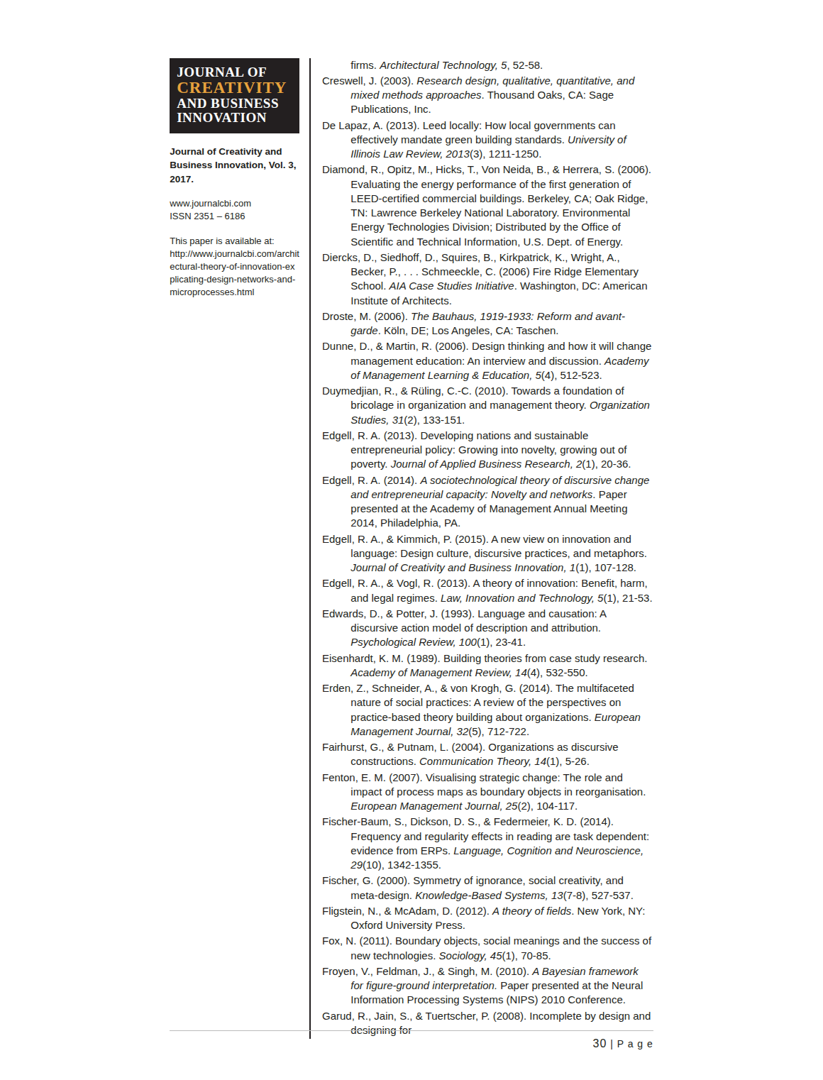JOURNAL OF
CREATIVITY
AND BUSINESS
INNOVATION
Journal of Creativity and Business Innovation, Vol. 3, 2017.
www.journalcbi.com
ISSN 2351 – 6186
This paper is available at:
http://www.journalcbi.com/architectural-theory-of-innovation-explicating-design-networks-and-microprocesses.html
firms. Architectural Technology, 5, 52-58.
Creswell, J. (2003). Research design, qualitative, quantitative, and mixed methods approaches. Thousand Oaks, CA: Sage Publications, Inc.
De Lapaz, A. (2013). Leed locally: How local governments can effectively mandate green building standards. University of Illinois Law Review, 2013(3), 1211-1250.
Diamond, R., Opitz, M., Hicks, T., Von Neida, B., & Herrera, S. (2006). Evaluating the energy performance of the first generation of LEED-certified commercial buildings. Berkeley, CA; Oak Ridge, TN: Lawrence Berkeley National Laboratory. Environmental Energy Technologies Division; Distributed by the Office of Scientific and Technical Information, U.S. Dept. of Energy.
Diercks, D., Siedhoff, D., Squires, B., Kirkpatrick, K., Wright, A., Becker, P., . . . Schmeeckle, C. (2006) Fire Ridge Elementary School. AIA Case Studies Initiative. Washington, DC: American Institute of Architects.
Droste, M. (2006). The Bauhaus, 1919-1933: Reform and avant-garde. Köln, DE; Los Angeles, CA: Taschen.
Dunne, D., & Martin, R. (2006). Design thinking and how it will change management education: An interview and discussion. Academy of Management Learning & Education, 5(4), 512-523.
Duymedjian, R., & Rüling, C.-C. (2010). Towards a foundation of bricolage in organization and management theory. Organization Studies, 31(2), 133-151.
Edgell, R. A. (2013). Developing nations and sustainable entrepreneurial policy: Growing into novelty, growing out of poverty. Journal of Applied Business Research, 2(1), 20-36.
Edgell, R. A. (2014). A sociotechnological theory of discursive change and entrepreneurial capacity: Novelty and networks. Paper presented at the Academy of Management Annual Meeting 2014, Philadelphia, PA.
Edgell, R. A., & Kimmich, P. (2015). A new view on innovation and language: Design culture, discursive practices, and metaphors. Journal of Creativity and Business Innovation, 1(1), 107-128.
Edgell, R. A., & Vogl, R. (2013). A theory of innovation: Benefit, harm, and legal regimes. Law, Innovation and Technology, 5(1), 21-53.
Edwards, D., & Potter, J. (1993). Language and causation: A discursive action model of description and attribution. Psychological Review, 100(1), 23-41.
Eisenhardt, K. M. (1989). Building theories from case study research. Academy of Management Review, 14(4), 532-550.
Erden, Z., Schneider, A., & von Krogh, G. (2014). The multifaceted nature of social practices: A review of the perspectives on practice-based theory building about organizations. European Management Journal, 32(5), 712-722.
Fairhurst, G., & Putnam, L. (2004). Organizations as discursive constructions. Communication Theory, 14(1), 5-26.
Fenton, E. M. (2007). Visualising strategic change: The role and impact of process maps as boundary objects in reorganisation. European Management Journal, 25(2), 104-117.
Fischer-Baum, S., Dickson, D. S., & Federmeier, K. D. (2014). Frequency and regularity effects in reading are task dependent: evidence from ERPs. Language, Cognition and Neuroscience, 29(10), 1342-1355.
Fischer, G. (2000). Symmetry of ignorance, social creativity, and meta-design. Knowledge-Based Systems, 13(7-8), 527-537.
Fligstein, N., & McAdam, D. (2012). A theory of fields. New York, NY: Oxford University Press.
Fox, N. (2011). Boundary objects, social meanings and the success of new technologies. Sociology, 45(1), 70-85.
Froyen, V., Feldman, J., & Singh, M. (2010). A Bayesian framework for figure-ground interpretation. Paper presented at the Neural Information Processing Systems (NIPS) 2010 Conference.
Garud, R., Jain, S., & Tuertscher, P. (2008). Incomplete by design and designing for
30 | P a g e